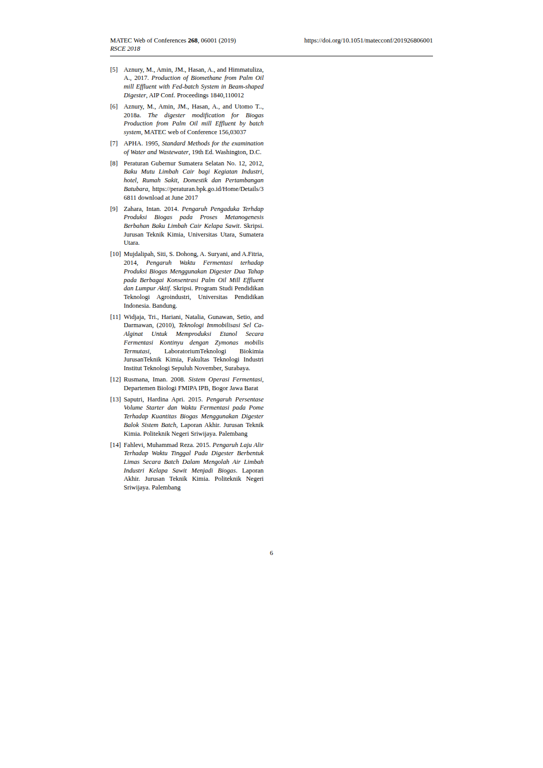MATEC Web of Conferences 268, 06001 (2019) RSCE 2018
https://doi.org/10.1051/matecconf/201926806001
[5] Aznury, M., Amin, JM., Hasan, A., and Himmatuliza, A., 2017. Production of Biomethane from Palm Oil mill Effluent with Fed-batch System in Beam-shaped Digester, AIP Conf. Proceedings 1840,110012
[6] Aznury, M., Amin, JM., Hasan, A., and Utomo T.., 2018a. The digester modification for Biogas Production from Palm Oil mill Effluent by batch system, MATEC web of Conference 156,03037
[7] APHA. 1995, Standard Methods for the examination of Water and Wastewater, 19th Ed. Washington, D.C.
[8] Peraturan Gubernur Sumatera Selatan No. 12, 2012, Baku Mutu Limbah Cair bagi Kegiatan Industri, hotel, Rumah Sakit, Domestik dan Pertambangan Batubara, https://peraturan.bpk.go.id/Home/Details/36811 download at June 2017
[9] Zahara, Intan. 2014. Pengaruh Pengaduka Terhdap Produksi Biogas pada Proses Metanogenesis Berbahan Baku Limbah Cair Kelapa Sawit. Skripsi. Jurusan Teknik Kimia, Universitas Utara, Sumatera Utara.
[10] Mujdalipah, Siti, S. Dohong, A. Suryani, and A.Fitria, 2014, Pengaruh Waktu Fermentasi terhadap Produksi Biogas Menggunakan Digester Dua Tahap pada Berbagai Konsentrasi Palm Oil Mill Effluent dan Lumpur Aktif. Skripsi. Program Studi Pendidikan Teknologi Agroindustri, Universitas Pendidikan Indonesia. Bandung.
[11] Widjaja, Tri., Hariani, Natalia, Gunawan, Setio, and Darmawan, (2010), Teknologi Immobilisasi Sel Ca-Alginat Untuk Memproduksi Etanol Secara Fermentasi Kontinyu dengan Zymonas mobilis Termutasi, LaboratoriumTeknologi Biokimia JurusanTeknik Kimia, Fakultas Teknologi Industri Institut Teknologi Sepuluh November, Surabaya.
[12] Rusmana, Iman. 2008. Sistem Operasi Fermentasi, Departemen Biologi FMIPA IPB, Bogor Jawa Barat
[13] Saputri, Hardina Apri. 2015. Pengaruh Persentase Volume Starter dan Waktu Fermentasi pada Pome Terhadap Kuantitas Biogas Menggunakan Digester Balok Sistem Batch, Laporan Akhir. Jurusan Teknik Kimia. Politeknik Negeri Sriwijaya. Palembang
[14] Fahlevi, Muhammad Reza. 2015. Pengaruh Laju Alir Terhadap Waktu Tinggal Pada Digester Berbentuk Limas Secara Batch Dalam Mengolah Air Limbah Industri Kelapa Sawit Menjadi Biogas. Laporan Akhir. Jurusan Teknik Kimia. Politeknik Negeri Sriwijaya. Palembang
6